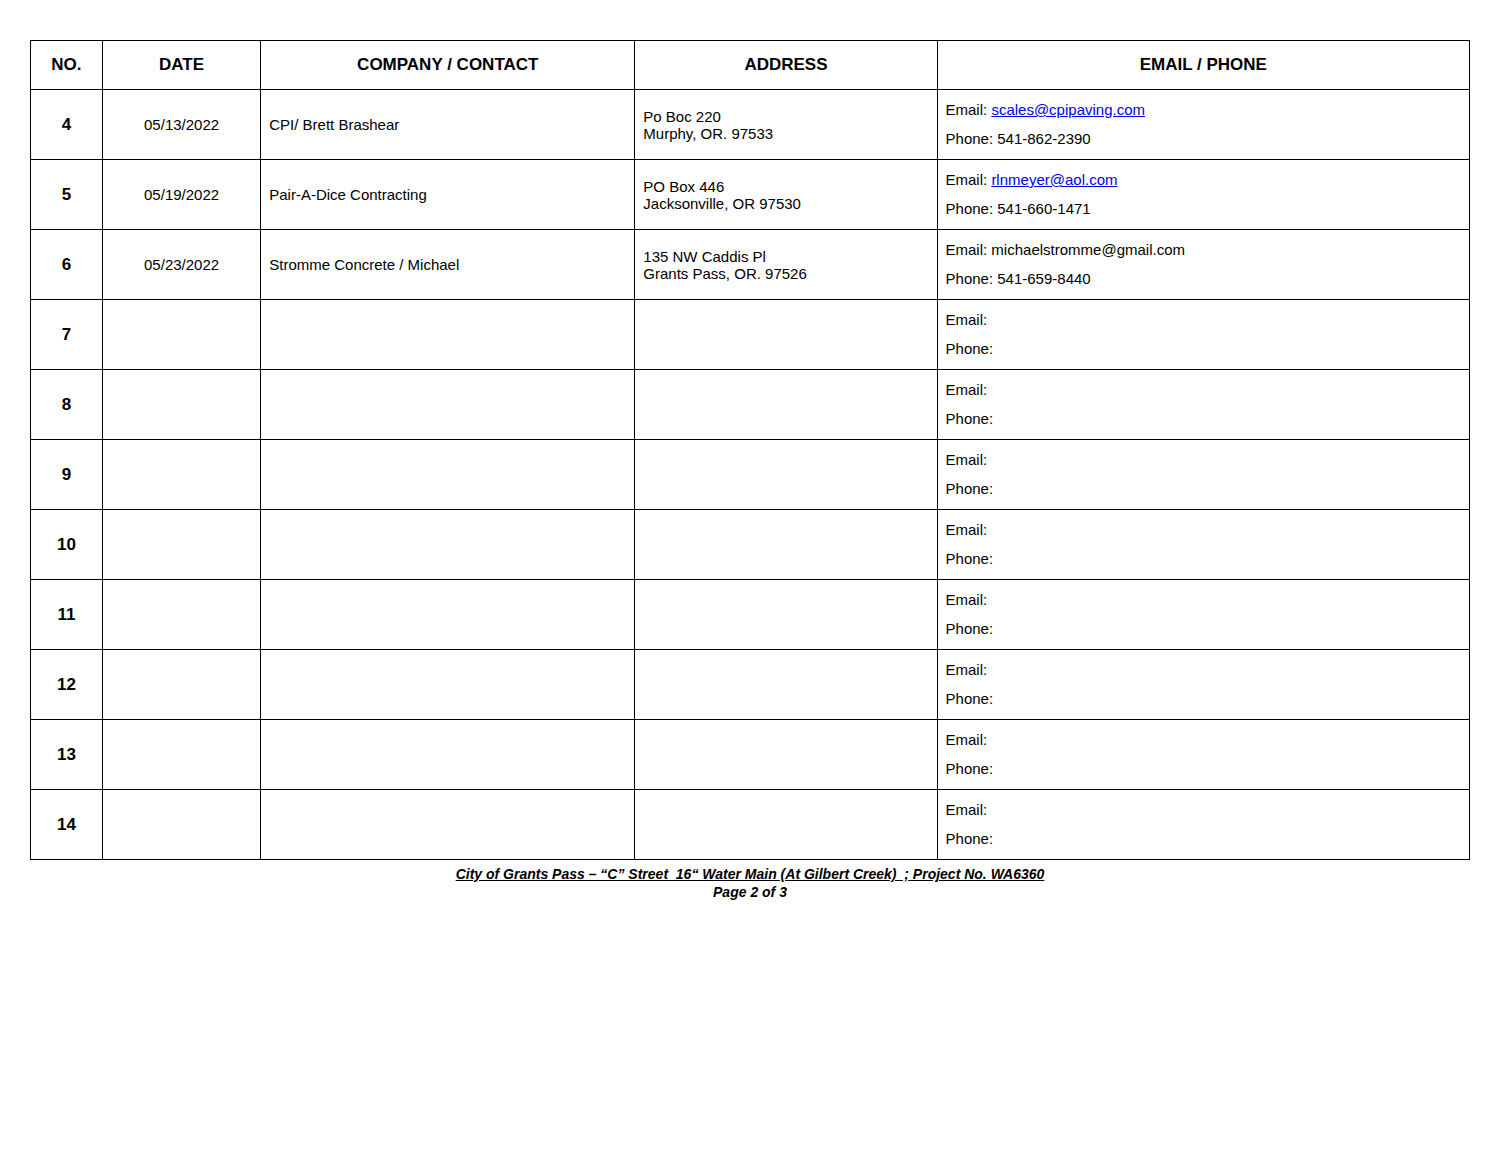| NO. | DATE | COMPANY / CONTACT | ADDRESS | EMAIL / PHONE |
| --- | --- | --- | --- | --- |
| 4 | 05/13/2022 | CPI/ Brett Brashear | Po Boc 220 Murphy, OR. 97533 | Email: scales@cpipaving.com Phone: 541-862-2390 |
| 5 | 05/19/2022 | Pair-A-Dice Contracting | PO Box 446 Jacksonville, OR 97530 | Email: rlnmeyer@aol.com Phone: 541-660-1471 |
| 6 | 05/23/2022 | Stromme Concrete / Michael | 135 NW Caddis Pl Grants Pass, OR. 97526 | Email: michaelstromme@gmail.com Phone: 541-659-8440 |
| 7 | | | | Email: Phone: |
| 8 | | | | Email: Phone: |
| 9 | | | | Email: Phone: |
| 10 | | | | Email: Phone: |
| 11 | | | | Email: Phone: |
| 12 | | | | Email: Phone: |
| 13 | | | | Email: Phone: |
| 14 | | | | Email: Phone: |
City of Grants Pass – “C” Street 16“ Water Main (At Gilbert Creek) ; Project No. WA6360
Page 2 of 3